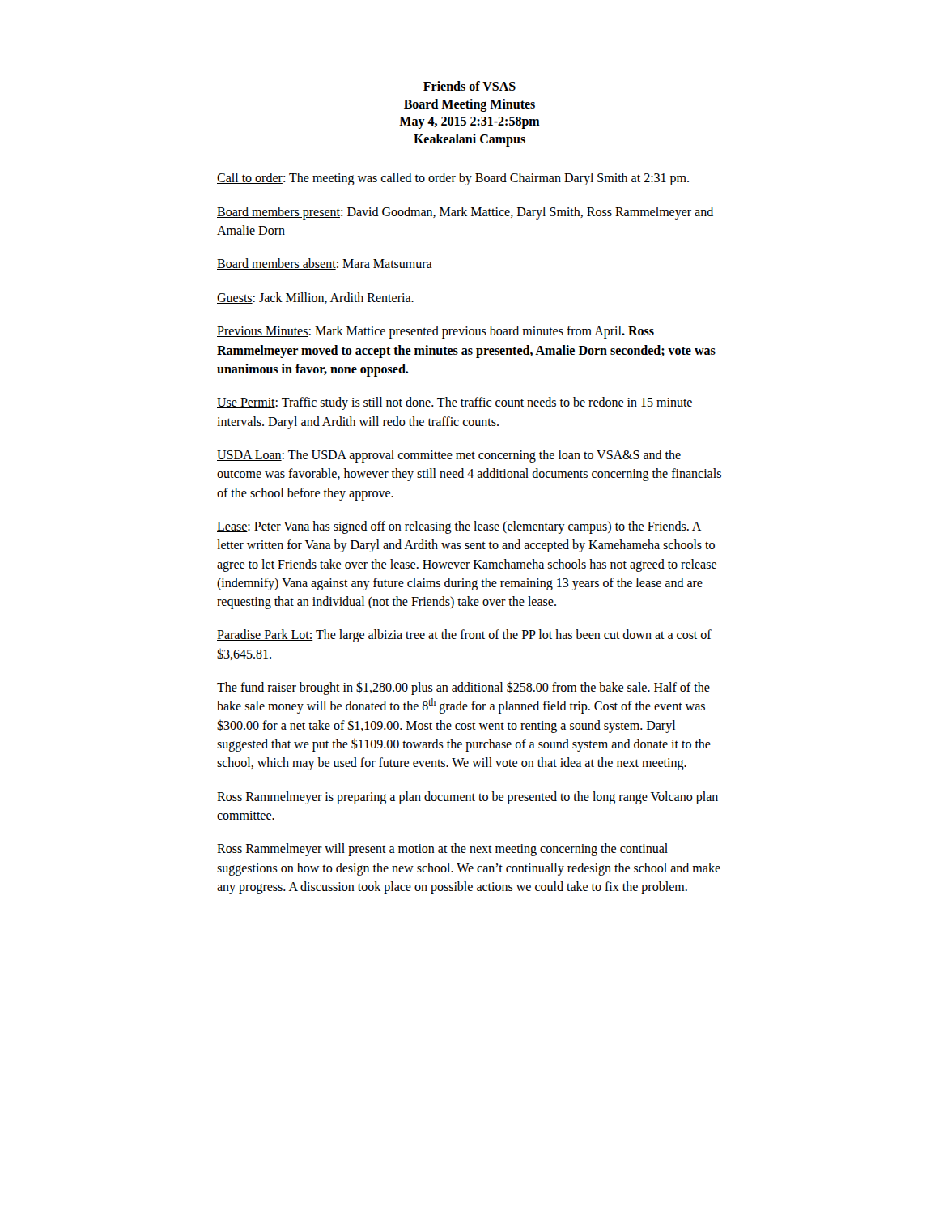Friends of VSAS
Board Meeting Minutes
May 4, 2015 2:31-2:58pm
Keakealani Campus
Call to order: The meeting was called to order by Board Chairman Daryl Smith at 2:31 pm.
Board members present: David Goodman, Mark Mattice, Daryl Smith, Ross Rammelmeyer and Amalie Dorn
Board members absent: Mara Matsumura
Guests: Jack Million, Ardith Renteria.
Previous Minutes: Mark Mattice presented previous board minutes from April. Ross Rammelmeyer moved to accept the minutes as presented, Amalie Dorn seconded; vote was unanimous in favor, none opposed.
Use Permit: Traffic study is still not done. The traffic count needs to be redone in 15 minute intervals. Daryl and Ardith will redo the traffic counts.
USDA Loan: The USDA approval committee met concerning the loan to VSA&S and the outcome was favorable, however they still need 4 additional documents concerning the financials of the school before they approve.
Lease: Peter Vana has signed off on releasing the lease (elementary campus) to the Friends. A letter written for Vana by Daryl and Ardith was sent to and accepted by Kamehameha schools to agree to let Friends take over the lease. However Kamehameha schools has not agreed to release (indemnify) Vana against any future claims during the remaining 13 years of the lease and are requesting that an individual (not the Friends) take over the lease.
Paradise Park Lot: The large albizia tree at the front of the PP lot has been cut down at a cost of $3,645.81.
The fund raiser brought in $1,280.00 plus an additional $258.00 from the bake sale. Half of the bake sale money will be donated to the 8th grade for a planned field trip. Cost of the event was $300.00 for a net take of $1,109.00. Most the cost went to renting a sound system. Daryl suggested that we put the $1109.00 towards the purchase of a sound system and donate it to the school, which may be used for future events. We will vote on that idea at the next meeting.
Ross Rammelmeyer is preparing a plan document to be presented to the long range Volcano plan committee.
Ross Rammelmeyer will present a motion at the next meeting concerning the continual suggestions on how to design the new school. We can’t continually redesign the school and make any progress. A discussion took place on possible actions we could take to fix the problem.